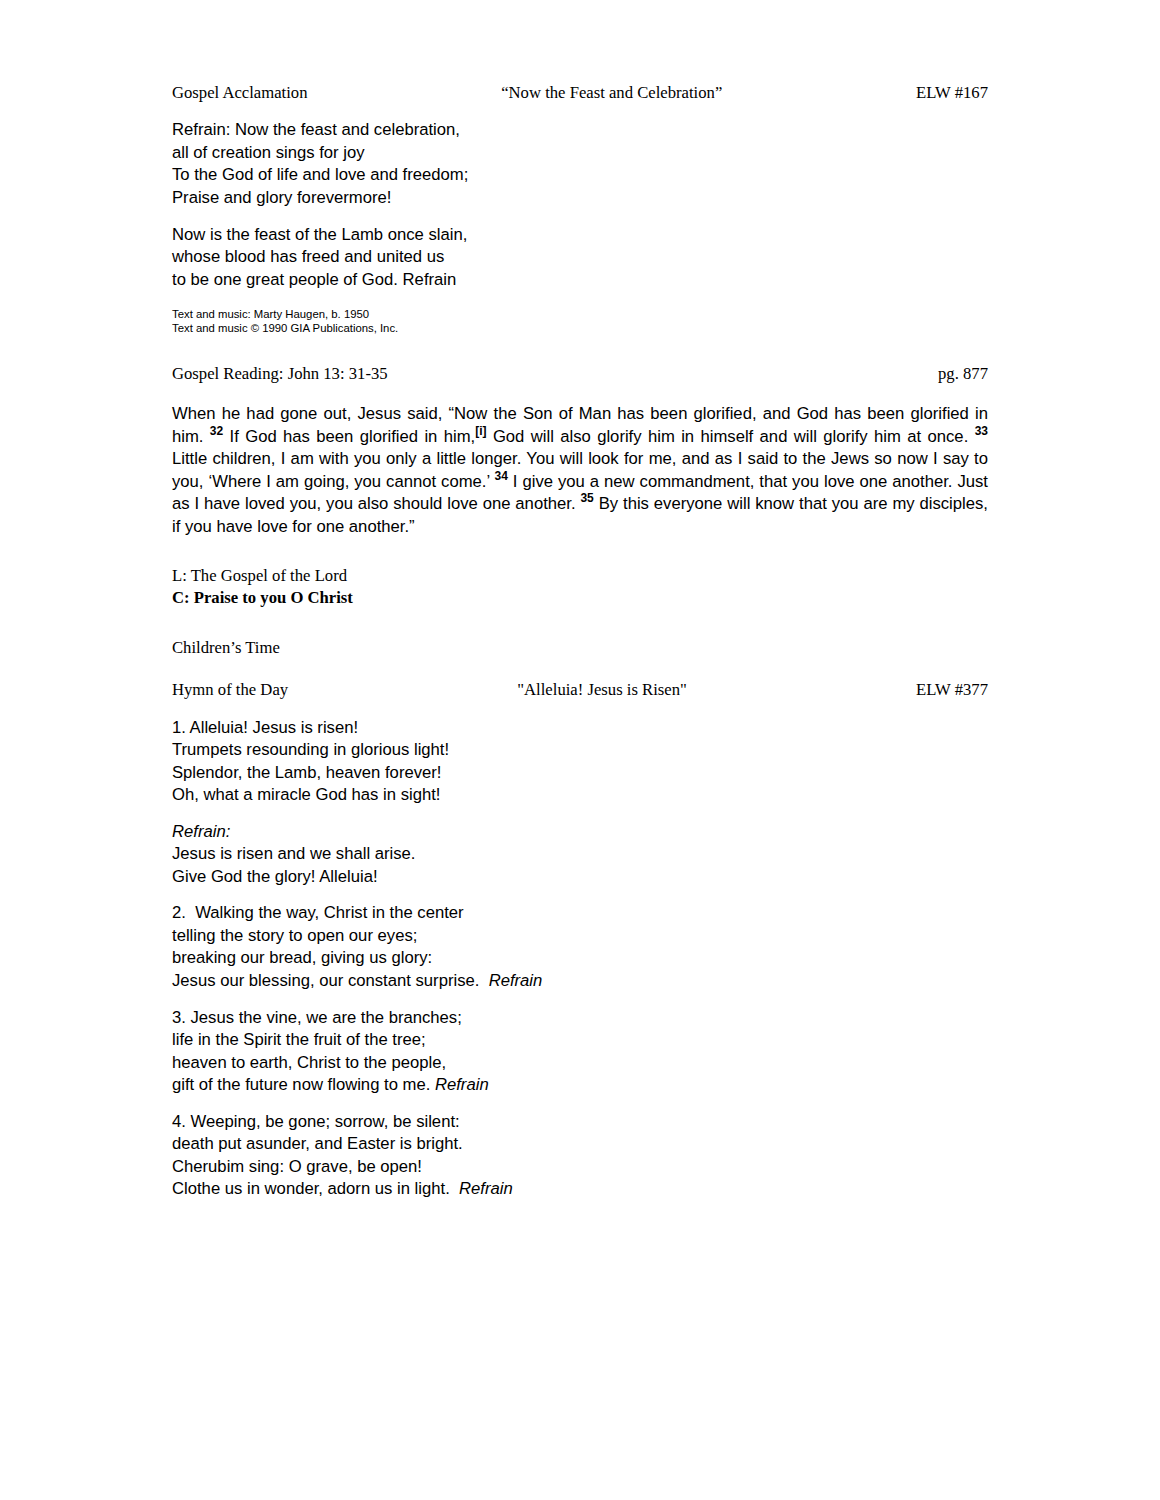Gospel Acclamation “Now the Feast and Celebration” ELW #167
Refrain: Now the feast and celebration,
all of creation sings for joy
To the God of life and love and freedom;
Praise and glory forevermore!
Now is the feast of the Lamb once slain,
whose blood has freed and united us
to be one great people of God. Refrain
Text and music: Marty Haugen, b. 1950
Text and music © 1990 GIA Publications, Inc.
Gospel Reading: John 13: 31-35 pg. 877
When he had gone out, Jesus said, “Now the Son of Man has been glorified, and God has been glorified in him. 32 If God has been glorified in him,[i] God will also glorify him in himself and will glorify him at once. 33 Little children, I am with you only a little longer. You will look for me, and as I said to the Jews so now I say to you, ‘Where I am going, you cannot come.’ 34 I give you a new commandment, that you love one another. Just as I have loved you, you also should love one another. 35 By this everyone will know that you are my disciples, if you have love for one another.”
L: The Gospel of the Lord
C: Praise to you O Christ
Children’s Time
Hymn of the Day "Alleluia! Jesus is Risen" ELW #377
1. Alleluia! Jesus is risen!
Trumpets resounding in glorious light!
Splendor, the Lamb, heaven forever!
Oh, what a miracle God has in sight!
Refrain:
Jesus is risen and we shall arise.
Give God the glory! Alleluia!
2. Walking the way, Christ in the center
telling the story to open our eyes;
breaking our bread, giving us glory:
Jesus our blessing, our constant surprise. Refrain
3. Jesus the vine, we are the branches;
life in the Spirit the fruit of the tree;
heaven to earth, Christ to the people,
gift of the future now flowing to me. Refrain
4. Weeping, be gone; sorrow, be silent:
death put asunder, and Easter is bright.
Cherubim sing: O grave, be open!
Clothe us in wonder, adorn us in light. Refrain